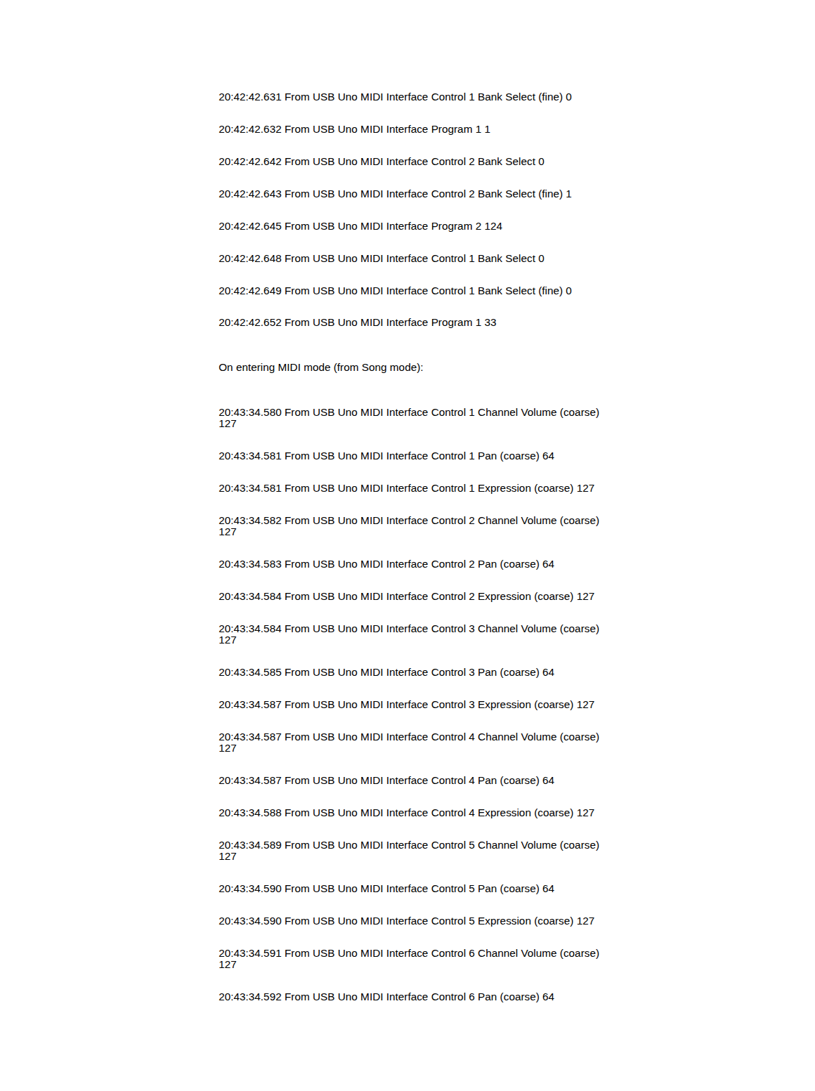20:42:42.631 From USB Uno MIDI Interface Control 1 Bank Select (fine) 0
20:42:42.632 From USB Uno MIDI Interface Program 1 1
20:42:42.642 From USB Uno MIDI Interface Control 2 Bank Select 0
20:42:42.643 From USB Uno MIDI Interface Control 2 Bank Select (fine) 1
20:42:42.645 From USB Uno MIDI Interface Program 2 124
20:42:42.648 From USB Uno MIDI Interface Control 1 Bank Select 0
20:42:42.649 From USB Uno MIDI Interface Control 1 Bank Select (fine) 0
20:42:42.652 From USB Uno MIDI Interface Program 1 33
On entering MIDI mode (from Song mode):
20:43:34.580 From USB Uno MIDI Interface Control 1 Channel Volume (coarse) 127
20:43:34.581 From USB Uno MIDI Interface Control 1 Pan (coarse) 64
20:43:34.581 From USB Uno MIDI Interface Control 1 Expression (coarse) 127
20:43:34.582 From USB Uno MIDI Interface Control 2 Channel Volume (coarse) 127
20:43:34.583 From USB Uno MIDI Interface Control 2 Pan (coarse) 64
20:43:34.584 From USB Uno MIDI Interface Control 2 Expression (coarse) 127
20:43:34.584 From USB Uno MIDI Interface Control 3 Channel Volume (coarse) 127
20:43:34.585 From USB Uno MIDI Interface Control 3 Pan (coarse) 64
20:43:34.587 From USB Uno MIDI Interface Control 3 Expression (coarse) 127
20:43:34.587 From USB Uno MIDI Interface Control 4 Channel Volume (coarse) 127
20:43:34.587 From USB Uno MIDI Interface Control 4 Pan (coarse) 64
20:43:34.588 From USB Uno MIDI Interface Control 4 Expression (coarse) 127
20:43:34.589 From USB Uno MIDI Interface Control 5 Channel Volume (coarse) 127
20:43:34.590 From USB Uno MIDI Interface Control 5 Pan (coarse) 64
20:43:34.590 From USB Uno MIDI Interface Control 5 Expression (coarse) 127
20:43:34.591 From USB Uno MIDI Interface Control 6 Channel Volume (coarse) 127
20:43:34.592 From USB Uno MIDI Interface Control 6 Pan (coarse) 64